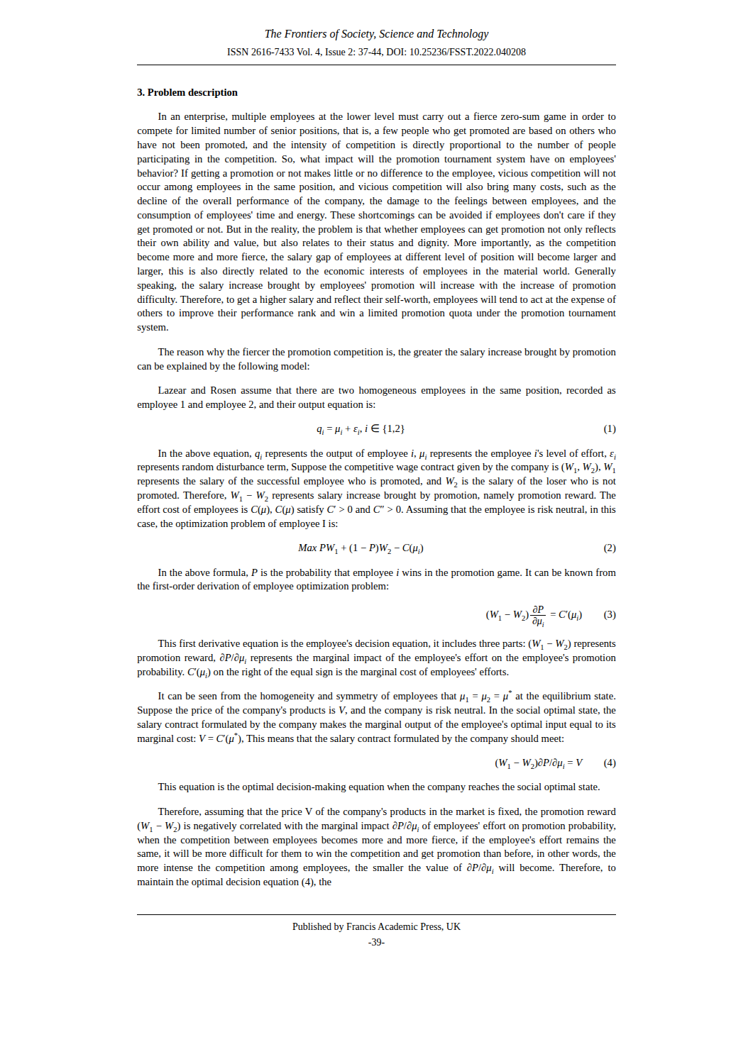The Frontiers of Society, Science and Technology
ISSN 2616-7433 Vol. 4, Issue 2: 37-44, DOI: 10.25236/FSST.2022.040208
3. Problem description
In an enterprise, multiple employees at the lower level must carry out a fierce zero-sum game in order to compete for limited number of senior positions, that is, a few people who get promoted are based on others who have not been promoted, and the intensity of competition is directly proportional to the number of people participating in the competition. So, what impact will the promotion tournament system have on employees' behavior? If getting a promotion or not makes little or no difference to the employee, vicious competition will not occur among employees in the same position, and vicious competition will also bring many costs, such as the decline of the overall performance of the company, the damage to the feelings between employees, and the consumption of employees' time and energy. These shortcomings can be avoided if employees don't care if they get promoted or not. But in the reality, the problem is that whether employees can get promotion not only reflects their own ability and value, but also relates to their status and dignity. More importantly, as the competition become more and more fierce, the salary gap of employees at different level of position will become larger and larger, this is also directly related to the economic interests of employees in the material world. Generally speaking, the salary increase brought by employees' promotion will increase with the increase of promotion difficulty. Therefore, to get a higher salary and reflect their self-worth, employees will tend to act at the expense of others to improve their performance rank and win a limited promotion quota under the promotion tournament system.
The reason why the fiercer the promotion competition is, the greater the salary increase brought by promotion can be explained by the following model:
Lazear and Rosen assume that there are two homogeneous employees in the same position, recorded as employee 1 and employee 2, and their output equation is:
qi = μi + εi, i ∈ {1,2}
(1)
In the above equation, qi represents the output of employee i, μi represents the employee i's level of effort, εi represents random disturbance term, Suppose the competitive wage contract given by the company is (W1, W2), W1 represents the salary of the successful employee who is promoted, and W2 is the salary of the loser who is not promoted. Therefore, W1 − W2 represents salary increase brought by promotion, namely promotion reward. The effort cost of employees is C(μ), C(μ) satisfy C′ > 0 and C″ > 0. Assuming that the employee is risk neutral, in this case, the optimization problem of employee I is:
Max PW1 + (1 − P)W2 − C(μi)
(2)
In the above formula, P is the probability that employee i wins in the promotion game. It can be known from the first-order derivation of employee optimization problem:
(W1 − W2)∂P∂μi = C′(μi) (3)
This first derivative equation is the employee's decision equation, it includes three parts: (W1 − W2) represents promotion reward, ∂P/∂μi represents the marginal impact of the employee's effort on the employee's promotion probability. C′(μi) on the right of the equal sign is the marginal cost of employees' efforts.
It can be seen from the homogeneity and symmetry of employees that μ1 = μ2 = μ* at the equilibrium state. Suppose the price of the company's products is V, and the company is risk neutral. In the social optimal state, the salary contract formulated by the company makes the marginal output of the employee's optimal input equal to its marginal cost: V = C′(μ*), This means that the salary contract formulated by the company should meet:
(W1 − W2)∂P/∂μi = V (4)
This equation is the optimal decision-making equation when the company reaches the social optimal state.
Therefore, assuming that the price V of the company's products in the market is fixed, the promotion reward (W1 − W2) is negatively correlated with the marginal impact ∂P/∂μi of employees' effort on promotion probability, when the competition between employees becomes more and more fierce, if the employee's effort remains the same, it will be more difficult for them to win the competition and get promotion than before, in other words, the more intense the competition among employees, the smaller the value of ∂P/∂μi will become. Therefore, to maintain the optimal decision equation (4), the
Published by Francis Academic Press, UK
-39-